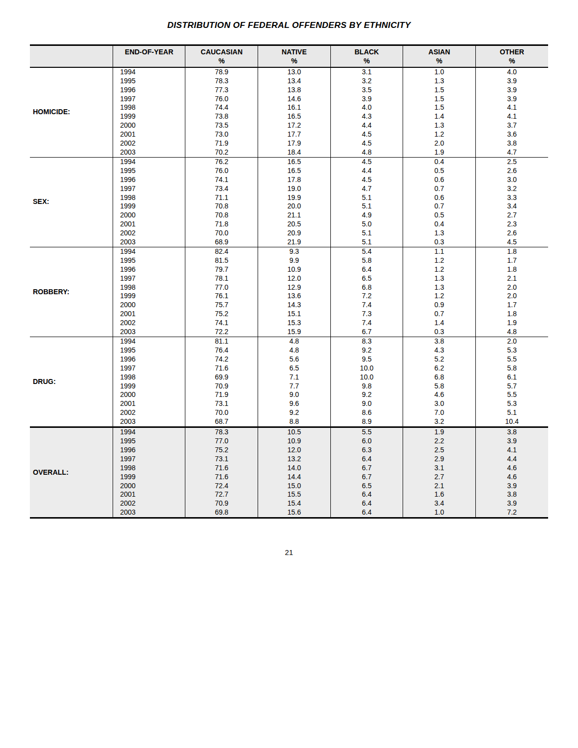DISTRIBUTION OF FEDERAL OFFENDERS BY ETHNICITY
| | END-OF-YEAR | CAUCASIAN | NATIVE | BLACK | ASIAN | OTHER |
| --- | --- | --- | --- | --- | --- | --- |
| | | % | % | % | % | % |
| HOMICIDE: | 1994 | 78.9 | 13.0 | 3.1 | 1.0 | 4.0 |
| 1995 | 78.3 | 13.4 | 3.2 | 1.3 | 3.9 |
| 1996 | 77.3 | 13.8 | 3.5 | 1.5 | 3.9 |
| 1997 | 76.0 | 14.6 | 3.9 | 1.5 | 3.9 |
| 1998 | 74.4 | 16.1 | 4.0 | 1.5 | 4.1 |
| 1999 | 73.8 | 16.5 | 4.3 | 1.4 | 4.1 |
| 2000 | 73.5 | 17.2 | 4.4 | 1.3 | 3.7 |
| 2001 | 73.0 | 17.7 | 4.5 | 1.2 | 3.6 |
| 2002 | 71.9 | 17.9 | 4.5 | 2.0 | 3.8 |
| 2003 | 70.2 | 18.4 | 4.8 | 1.9 | 4.7 |
| SEX: | 1994 | 76.2 | 16.5 | 4.5 | 0.4 | 2.5 |
| 1995 | 76.0 | 16.5 | 4.4 | 0.5 | 2.6 |
| 1996 | 74.1 | 17.8 | 4.5 | 0.6 | 3.0 |
| 1997 | 73.4 | 19.0 | 4.7 | 0.7 | 3.2 |
| 1998 | 71.1 | 19.9 | 5.1 | 0.6 | 3.3 |
| 1999 | 70.8 | 20.0 | 5.1 | 0.7 | 3.4 |
| 2000 | 70.8 | 21.1 | 4.9 | 0.5 | 2.7 |
| 2001 | 71.8 | 20.5 | 5.0 | 0.4 | 2.3 |
| 2002 | 70.0 | 20.9 | 5.1 | 1.3 | 2.6 |
| 2003 | 68.9 | 21.9 | 5.1 | 0.3 | 4.5 |
| ROBBERY: | 1994 | 82.4 | 9.3 | 5.4 | 1.1 | 1.8 |
| 1995 | 81.5 | 9.9 | 5.8 | 1.2 | 1.7 |
| 1996 | 79.7 | 10.9 | 6.4 | 1.2 | 1.8 |
| 1997 | 78.1 | 12.0 | 6.5 | 1.3 | 2.1 |
| 1998 | 77.0 | 12.9 | 6.8 | 1.3 | 2.0 |
| 1999 | 76.1 | 13.6 | 7.2 | 1.2 | 2.0 |
| 2000 | 75.7 | 14.3 | 7.4 | 0.9 | 1.7 |
| 2001 | 75.2 | 15.1 | 7.3 | 0.7 | 1.8 |
| 2002 | 74.1 | 15.3 | 7.4 | 1.4 | 1.9 |
| 2003 | 72.2 | 15.9 | 6.7 | 0.3 | 4.8 |
| DRUG: | 1994 | 81.1 | 4.8 | 8.3 | 3.8 | 2.0 |
| 1995 | 76.4 | 4.8 | 9.2 | 4.3 | 5.3 |
| 1996 | 74.2 | 5.6 | 9.5 | 5.2 | 5.5 |
| 1997 | 71.6 | 6.5 | 10.0 | 6.2 | 5.8 |
| 1998 | 69.9 | 7.1 | 10.0 | 6.8 | 6.1 |
| 1999 | 70.9 | 7.7 | 9.8 | 5.8 | 5.7 |
| 2000 | 71.9 | 9.0 | 9.2 | 4.6 | 5.5 |
| 2001 | 73.1 | 9.6 | 9.0 | 3.0 | 5.3 |
| 2002 | 70.0 | 9.2 | 8.6 | 7.0 | 5.1 |
| 2003 | 68.7 | 8.8 | 8.9 | 3.2 | 10.4 |
| OVERALL: | 1994 | 78.3 | 10.5 | 5.5 | 1.9 | 3.8 |
| 1995 | 77.0 | 10.9 | 6.0 | 2.2 | 3.9 |
| 1996 | 75.2 | 12.0 | 6.3 | 2.5 | 4.1 |
| 1997 | 73.1 | 13.2 | 6.4 | 2.9 | 4.4 |
| 1998 | 71.6 | 14.0 | 6.7 | 3.1 | 4.6 |
| 1999 | 71.6 | 14.4 | 6.7 | 2.7 | 4.6 |
| 2000 | 72.4 | 15.0 | 6.5 | 2.1 | 3.9 |
| 2001 | 72.7 | 15.5 | 6.4 | 1.6 | 3.8 |
| 2002 | 70.9 | 15.4 | 6.4 | 3.4 | 3.9 |
| 2003 | 69.8 | 15.6 | 6.4 | 1.0 | 7.2 |
21